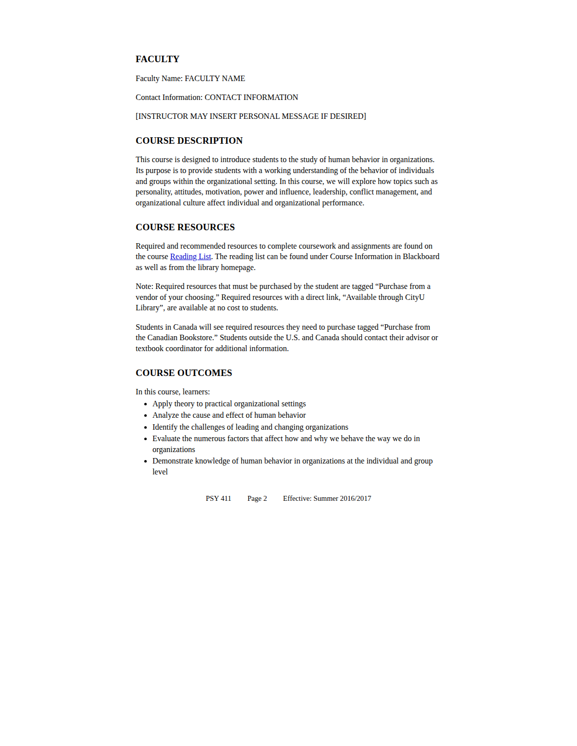FACULTY
Faculty Name: FACULTY NAME
Contact Information: CONTACT INFORMATION
[INSTRUCTOR MAY INSERT PERSONAL MESSAGE IF DESIRED]
COURSE DESCRIPTION
This course is designed to introduce students to the study of human behavior in organizations. Its purpose is to provide students with a working understanding of the behavior of individuals and groups within the organizational setting. In this course, we will explore how topics such as personality, attitudes, motivation, power and influence, leadership, conflict management, and organizational culture affect individual and organizational performance.
COURSE RESOURCES
Required and recommended resources to complete coursework and assignments are found on the course Reading List. The reading list can be found under Course Information in Blackboard as well as from the library homepage.
Note: Required resources that must be purchased by the student are tagged “Purchase from a vendor of your choosing.” Required resources with a direct link, “Available through CityU Library”, are available at no cost to students.
Students in Canada will see required resources they need to purchase tagged “Purchase from the Canadian Bookstore.” Students outside the U.S. and Canada should contact their advisor or textbook coordinator for additional information.
COURSE OUTCOMES
In this course, learners:
Apply theory to practical organizational settings
Analyze the cause and effect of human behavior
Identify the challenges of leading and changing organizations
Evaluate the numerous factors that affect how and why we behave the way we do in organizations
Demonstrate knowledge of human behavior in organizations at the individual and group level
PSY 411 Page 2 Effective: Summer 2016/2017